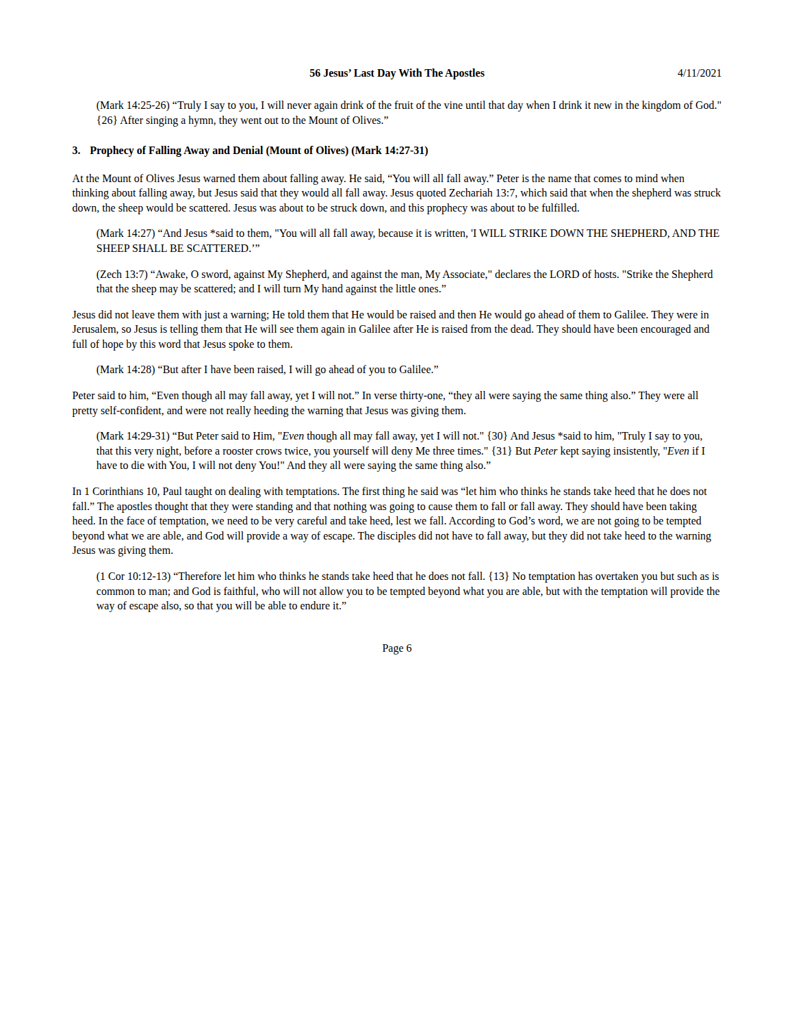56 Jesus’ Last Day With The Apostles
4/11/2021
(Mark 14:25-26) “Truly I say to you, I will never again drink of the fruit of the vine until that day when I drink it new in the kingdom of God." {26} After singing a hymn, they went out to the Mount of Olives.”
3. Prophecy of Falling Away and Denial (Mount of Olives) (Mark 14:27-31)
At the Mount of Olives Jesus warned them about falling away. He said, “You will all fall away.” Peter is the name that comes to mind when thinking about falling away, but Jesus said that they would all fall away. Jesus quoted Zechariah 13:7, which said that when the shepherd was struck down, the sheep would be scattered. Jesus was about to be struck down, and this prophecy was about to be fulfilled.
(Mark 14:27) “And Jesus *said to them, "You will all fall away, because it is written, 'I will strike down the shepherd, and the sheep shall be scattered.’”
(Zech 13:7) “Awake, O sword, against My Shepherd, and against the man, My Associate," declares the LORD of hosts. "Strike the Shepherd that the sheep may be scattered; and I will turn My hand against the little ones.”
Jesus did not leave them with just a warning; He told them that He would be raised and then He would go ahead of them to Galilee. They were in Jerusalem, so Jesus is telling them that He will see them again in Galilee after He is raised from the dead. They should have been encouraged and full of hope by this word that Jesus spoke to them.
(Mark 14:28) “But after I have been raised, I will go ahead of you to Galilee.”
Peter said to him, “Even though all may fall away, yet I will not.” In verse thirty-one, “they all were saying the same thing also.” They were all pretty self-confident, and were not really heeding the warning that Jesus was giving them.
(Mark 14:29-31) “But Peter said to Him, "Even though all may fall away, yet I will not." {30} And Jesus *said to him, "Truly I say to you, that this very night, before a rooster crows twice, you yourself will deny Me three times." {31} But Peter kept saying insistently, "Even if I have to die with You, I will not deny You!" And they all were saying the same thing also.”
In 1 Corinthians 10, Paul taught on dealing with temptations. The first thing he said was “let him who thinks he stands take heed that he does not fall.” The apostles thought that they were standing and that nothing was going to cause them to fall or fall away. They should have been taking heed. In the face of temptation, we need to be very careful and take heed, lest we fall. According to God’s word, we are not going to be tempted beyond what we are able, and God will provide a way of escape. The disciples did not have to fall away, but they did not take heed to the warning Jesus was giving them.
(1 Cor 10:12-13) “Therefore let him who thinks he stands take heed that he does not fall. {13} No temptation has overtaken you but such as is common to man; and God is faithful, who will not allow you to be tempted beyond what you are able, but with the temptation will provide the way of escape also, so that you will be able to endure it.”
Page 6